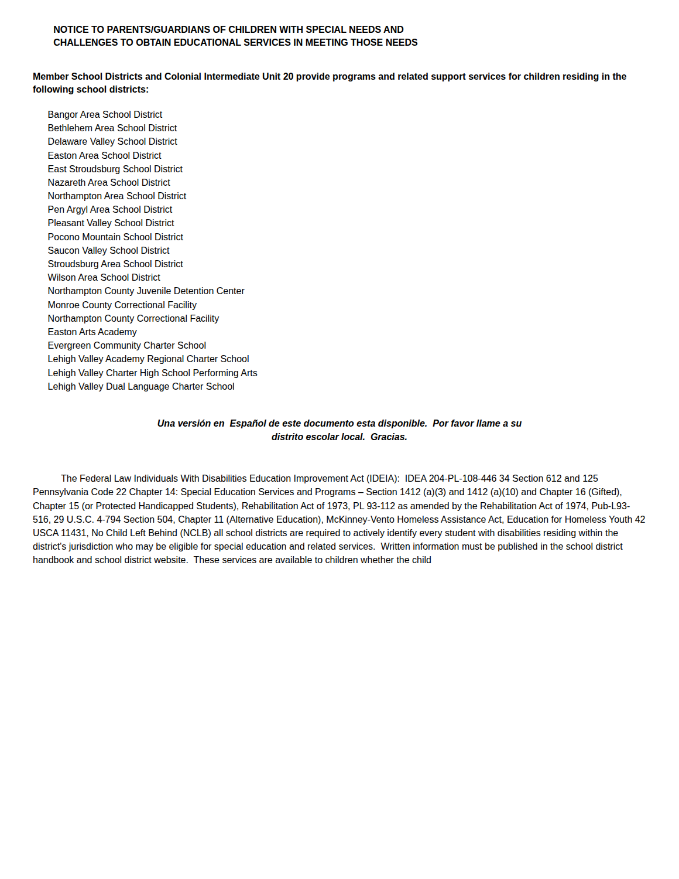Notice to Parents/Guardians of Children with Special Needs and Challenges to Obtain Educational Services in Meeting Those Needs
Member School Districts and Colonial Intermediate Unit 20 provide programs and related support services for children residing in the following school districts:
Bangor Area School District
Bethlehem Area School District
Delaware Valley School District
Easton Area School District
East Stroudsburg School District
Nazareth Area School District
Northampton Area School District
Pen Argyl Area School District
Pleasant Valley School District
Pocono Mountain School District
Saucon Valley School District
Stroudsburg Area School District
Wilson Area School District
Northampton County Juvenile Detention Center
Monroe County Correctional Facility
Northampton County Correctional Facility
Easton Arts Academy
Evergreen Community Charter School
Lehigh Valley Academy Regional Charter School
Lehigh Valley Charter High School Performing Arts
Lehigh Valley Dual Language Charter School
Una versión en Español de este documento esta disponible. Por favor llame a su distrito escolar local. Gracias.
The Federal Law Individuals With Disabilities Education Improvement Act (IDEIA): IDEA 204-PL-108-446 34 Section 612 and 125 Pennsylvania Code 22 Chapter 14: Special Education Services and Programs – Section 1412 (a)(3) and 1412 (a)(10) and Chapter 16 (Gifted), Chapter 15 (or Protected Handicapped Students), Rehabilitation Act of 1973, PL 93-112 as amended by the Rehabilitation Act of 1974, Pub-L93-516, 29 U.S.C. 4-794 Section 504, Chapter 11 (Alternative Education), McKinney-Vento Homeless Assistance Act, Education for Homeless Youth 42 USCA 11431, No Child Left Behind (NCLB) all school districts are required to actively identify every student with disabilities residing within the district's jurisdiction who may be eligible for special education and related services. Written information must be published in the school district handbook and school district website. These services are available to children whether the child